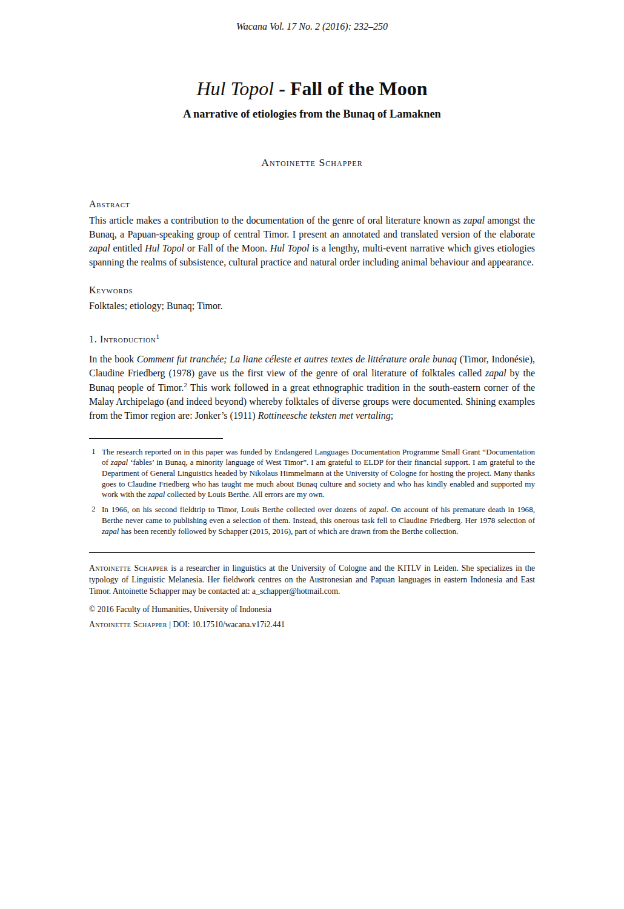Wacana Vol. 17 No. 2 (2016): 232–250
Hul Topol - Fall of the Moon
A narrative of etiologies from the Bunaq of Lamaknen
Antoinette Schapper
Abstract
This article makes a contribution to the documentation of the genre of oral literature known as zapal amongst the Bunaq, a Papuan-speaking group of central Timor. I present an annotated and translated version of the elaborate zapal entitled Hul Topol or Fall of the Moon. Hul Topol is a lengthy, multi-event narrative which gives etiologies spanning the realms of subsistence, cultural practice and natural order including animal behaviour and appearance.
Keywords
Folktales; etiology; Bunaq; Timor.
1. Introduction1
In the book Comment fut tranchée; La liane céleste et autres textes de littérature orale bunaq (Timor, Indonésie), Claudine Friedberg (1978) gave us the first view of the genre of oral literature of folktales called zapal by the Bunaq people of Timor.2 This work followed in a great ethnographic tradition in the south-eastern corner of the Malay Archipelago (and indeed beyond) whereby folktales of diverse groups were documented. Shining examples from the Timor region are: Jonker’s (1911) Rottineesche teksten met vertaling;
1 The research reported on in this paper was funded by Endangered Languages Documentation Programme Small Grant “Documentation of zapal ‘fables’ in Bunaq, a minority language of West Timor”. I am grateful to ELDP for their financial support. I am grateful to the Department of General Linguistics headed by Nikolaus Himmelmann at the University of Cologne for hosting the project. Many thanks goes to Claudine Friedberg who has taught me much about Bunaq culture and society and who has kindly enabled and supported my work with the zapal collected by Louis Berthe. All errors are my own.
2 In 1966, on his second fieldtrip to Timor, Louis Berthe collected over dozens of zapal. On account of his premature death in 1968, Berthe never came to publishing even a selection of them. Instead, this onerous task fell to Claudine Friedberg. Her 1978 selection of zapal has been recently followed by Schapper (2015, 2016), part of which are drawn from the Berthe collection.
Antoinette Schapper is a researcher in linguistics at the University of Cologne and the KITLV in Leiden. She specializes in the typology of Linguistic Melanesia. Her fieldwork centres on the Austronesian and Papuan languages in eastern Indonesia and East Timor. Antoinette Schapper may be contacted at: a_schapper@hotmail.com.
© 2016 Faculty of Humanities, University of Indonesia
Antoinette Schapper | DOI: 10.17510/wacana.v17i2.441